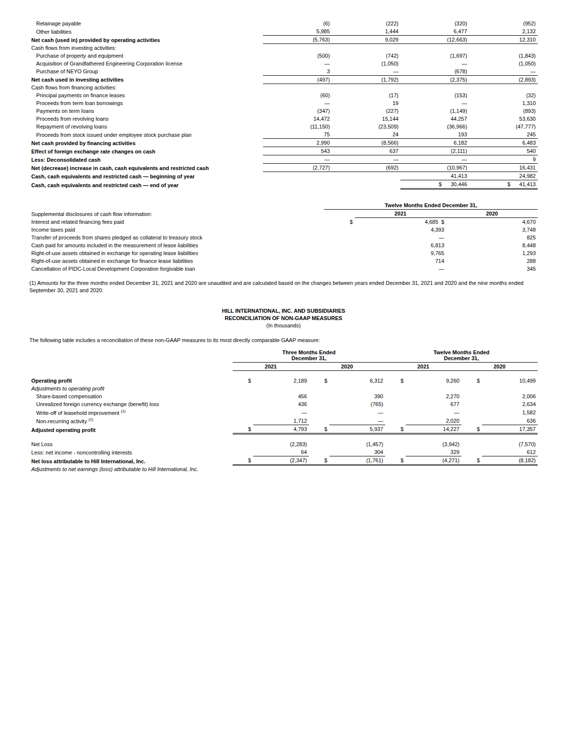| Retainage payable | (6) | (222) | (320) | (952) |
| Other liabilities | 5,985 | 1,444 | 6,477 | 2,132 |
| Net cash (used in) provided by operating activities | (5,763) | 9,029 | (12,663) | 12,310 |
| Cash flows from investing activities: | | | | |
| Purchase of property and equipment | (500) | (742) | (1,697) | (1,843) |
| Acquisition of Grandfathered Engineering Corporation license | — | (1,050) | — | (1,050) |
| Purchase of NEYO Group | 3 | — | (678) | — |
| Net cash used in investing activities | (497) | (1,792) | (2,375) | (2,893) |
| Cash flows from financing activities: | | | | |
| Principal payments on finance leases | (60) | (17) | (153) | (32) |
| Proceeds from term loan borrowings | — | 19 | — | 1,310 |
| Payments on term loans | (347) | (227) | (1,149) | (893) |
| Proceeds from revolving loans | 14,472 | 15,144 | 44,257 | 53,630 |
| Repayment of revolving loans | (11,150) | (23,509) | (36,966) | (47,777) |
| Proceeds from stock issued under employee stock purchase plan | 75 | 24 | 193 | 245 |
| Net cash provided by financing activities | 2,990 | (8,566) | 6,182 | 6,483 |
| Effect of foreign exchange rate changes on cash | 543 | 637 | (2,111) | 540 |
| Less: Deconsolidated cash | — | — | — | 9 |
| Net (decrease) increase in cash, cash equivalents and restricted cash | (2,727) | (692) | (10,967) | 16,431 |
| Cash, cash equivalents and restricted cash — beginning of year | | | 41,413 | 24,982 |
| Cash, cash equivalents and restricted cash — end of year | | | $ 30,446 | $ 41,413 |
| | Twelve Months Ended December 31, |
| Supplemental disclosures of cash flow information: | | 2021 | 2020 |
| Interest and related financing fees paid | $ | 4,685 $ | 4,670 |
| Income taxes paid | | 4,393 | 3,748 |
| Transfer of proceeds from shares pledged as collateral to treasury stock | | — | 825 |
| Cash paid for amounts included in the measurement of lease liabilities | | 6,813 | 8,448 |
| Right-of-use assets obtained in exchange for operating lease liabilities | | 9,765 | 1,293 |
| Right-of-use assets obtained in exchange for finance lease liabilities | | 714 | 288 |
| Cancellation of PIDC-Local Development Corporation forgivable loan | | — | 345 |
(1) Amounts for the three months ended December 31, 2021 and 2020 are unaudited and are calculated based on the changes between years ended December 31, 2021 and 2020 and the nine months ended September 30, 2021 and 2020.
HILL INTERNATIONAL, INC. AND SUBSIDIARIES
RECONCILIATION OF NON-GAAP MEASURES
(In thousands)
The following table includes a reconciliation of these non-GAAP measures to its most directly comparable GAAP measure:
| | Three Months Ended December 31, | Twelve Months Ended December 31, |
| | 2021 | 2020 | 2021 | 2020 |
| Operating profit | $ | 2,189 | $ | 6,312 | $ | 9,260 | $ | 10,499 |
| Adjustments to operating profit | |
| Share-based compensation | | 456 | | 390 | | 2,270 | | 2,006 |
| Unrealized foreign currency exchange (benefit) loss | | 436 | | (765) | | 677 | | 2,634 |
| Write-off of leasehold improvement (1) | | — | | — | | — | | 1,582 |
| Non-recurring activity (2) | | 1,712 | | — | | 2,020 | | 636 |
| Adjusted operating profit | $ | 4,793 | $ | 5,937 | $ | 14,227 | $ | 17,357 |
| Net Loss | | (2,283) | | (1,457) | | (3,942) | | (7,570) |
| Less: net income - noncontrolling interests | | 64 | | 304 | | 329 | | 612 |
| Net loss attributable to Hill International, Inc. | $ | (2,347) | $ | (1,761) | $ | (4,271) | $ | (8,182) |
| Adjustments to net earnings (loss) attributable to Hill International, Inc. | |